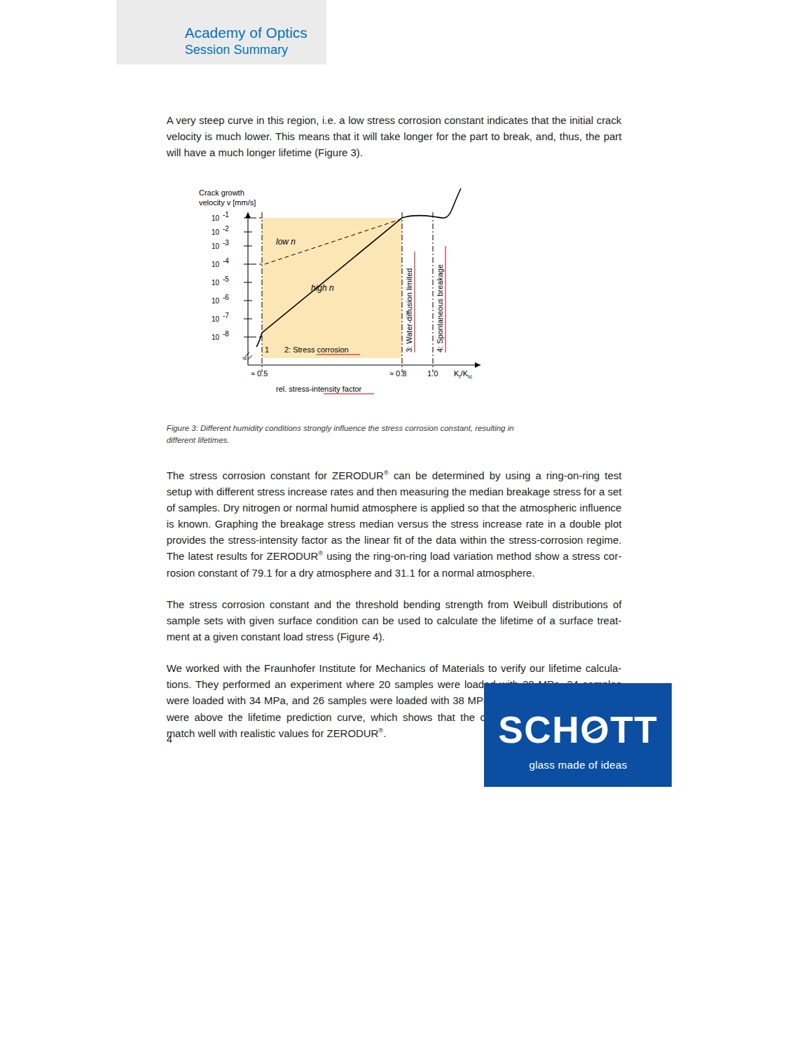Academy of Optics
Session Summary
A very steep curve in this region, i.e. a low stress corrosion constant indicates that the initial crack velocity is much lower. This means that it will take longer for the part to break, and, thus, the part will have a much longer lifetime (Figure 3).
Crack growth velocity v [mm/s] 10-1 10-2 10-3 10-4 10-5 10-6 10-7 10-8 low n high n 1 2: Stress corrosion 3: Water-diffusion limited 4: Spontaneous breakage ≈ ≈ 0.5 ≈ 0.8 1.0 KI/KIc rel. stress-intensity factor
Figure 3: Different humidity conditions strongly influence the stress corrosion constant, resulting in different lifetimes.
The stress corrosion constant for ZERODUR® can be determined by using a ring-on-ring test setup with different stress increase rates and then measuring the median breakage stress for a set of samples. Dry nitrogen or normal humid atmosphere is applied so that the atmospheric influence is known. Graphing the breakage stress median versus the stress increase rate in a double plot provides the stress-intensity factor as the linear fit of the data within the stress-corrosion regime. The latest results for ZERODUR® using the ring-on-ring load variation method show a stress corrosion constant of 79.1 for a dry atmosphere and 31.1 for a normal atmosphere.
The stress corrosion constant and the threshold bending strength from Weibull distributions of sample sets with given surface condition can be used to calculate the lifetime of a surface treatment at a given constant load stress (Figure 4).
We worked with the Fraunhofer Institute for Mechanics of Materials to verify our lifetime calculations. They performed an experiment where 20 samples were loaded with 30 MPa, 24 samples were loaded with 34 MPa, and 26 samples were loaded with 38 MPa. All the samples except one were above the lifetime prediction curve, which shows that the calculated lifetime predictions match well with realistic values for ZERODUR®.
4
SCHOTT
glass made of ideas